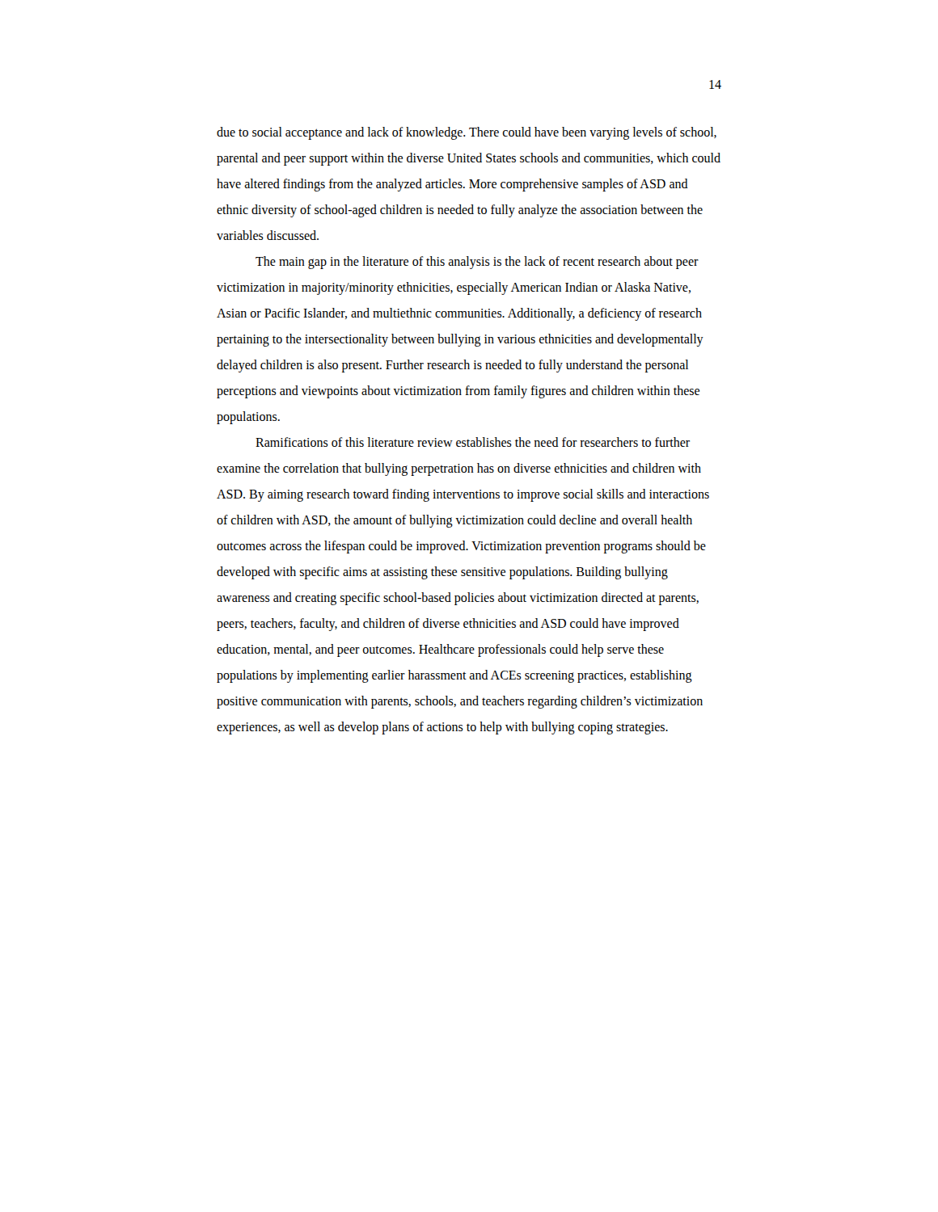14
due to social acceptance and lack of knowledge. There could have been varying levels of school, parental and peer support within the diverse United States schools and communities, which could have altered findings from the analyzed articles. More comprehensive samples of ASD and ethnic diversity of school-aged children is needed to fully analyze the association between the variables discussed.
The main gap in the literature of this analysis is the lack of recent research about peer victimization in majority/minority ethnicities, especially American Indian or Alaska Native, Asian or Pacific Islander, and multiethnic communities. Additionally, a deficiency of research pertaining to the intersectionality between bullying in various ethnicities and developmentally delayed children is also present. Further research is needed to fully understand the personal perceptions and viewpoints about victimization from family figures and children within these populations.
Ramifications of this literature review establishes the need for researchers to further examine the correlation that bullying perpetration has on diverse ethnicities and children with ASD. By aiming research toward finding interventions to improve social skills and interactions of children with ASD, the amount of bullying victimization could decline and overall health outcomes across the lifespan could be improved. Victimization prevention programs should be developed with specific aims at assisting these sensitive populations. Building bullying awareness and creating specific school-based policies about victimization directed at parents, peers, teachers, faculty, and children of diverse ethnicities and ASD could have improved education, mental, and peer outcomes. Healthcare professionals could help serve these populations by implementing earlier harassment and ACEs screening practices, establishing positive communication with parents, schools, and teachers regarding children’s victimization experiences, as well as develop plans of actions to help with bullying coping strategies.